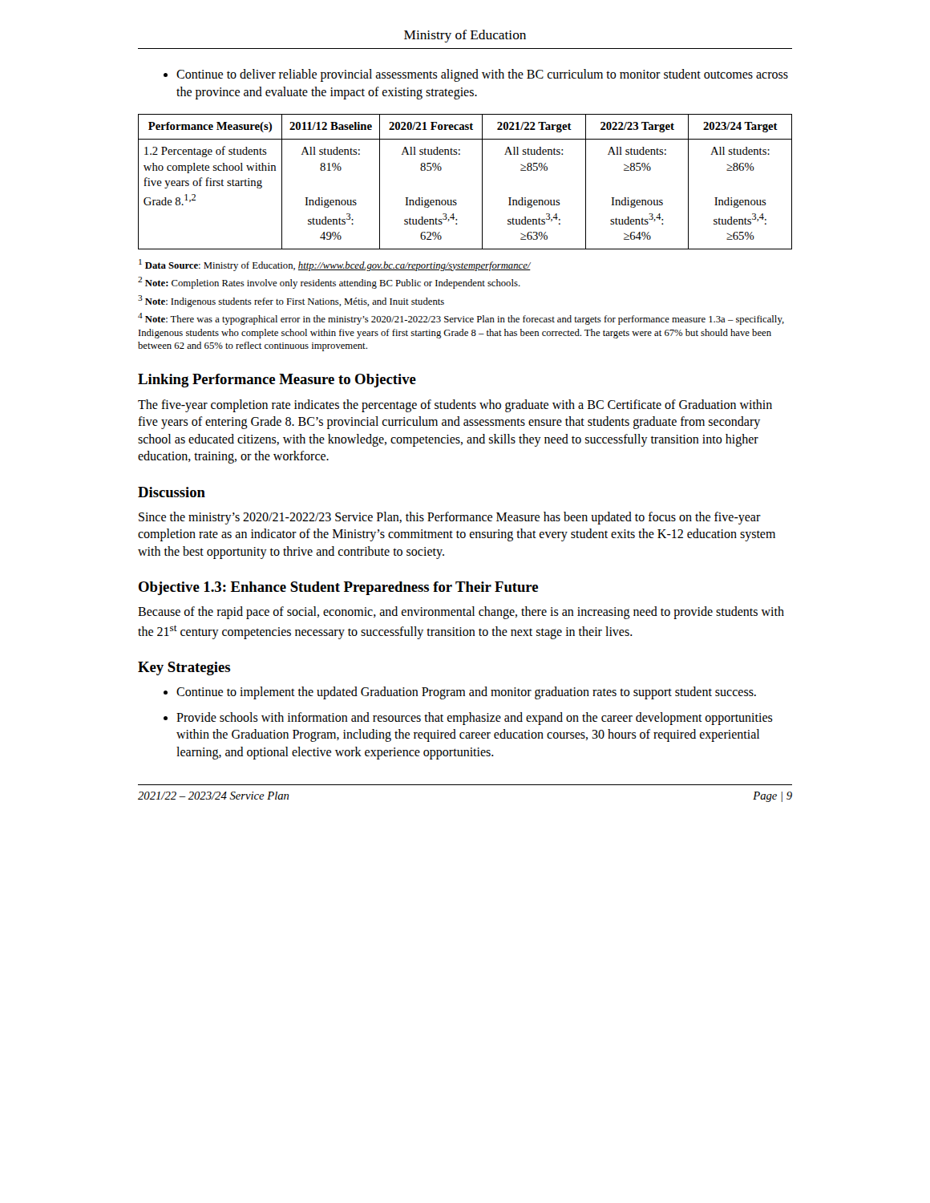Ministry of Education
Continue to deliver reliable provincial assessments aligned with the BC curriculum to monitor student outcomes across the province and evaluate the impact of existing strategies.
| Performance Measure(s) | 2011/12 Baseline | 2020/21 Forecast | 2021/22 Target | 2022/23 Target | 2023/24 Target |
| --- | --- | --- | --- | --- | --- |
| 1.2 Percentage of students who complete school within five years of first starting Grade 8. 1,2 | All students: 81% Indigenous students 3 : 49% | All students: 85% Indigenous students 3,4 : 62% | All students: ≥85% Indigenous students 3,4 : ≥63% | All students: ≥85% Indigenous students 3,4 : ≥64% | All students: ≥86% Indigenous students 3,4 : ≥65% |
1 Data Source: Ministry of Education, http://www.bced.gov.bc.ca/reporting/systemperformance/
2 Note: Completion Rates involve only residents attending BC Public or Independent schools.
3 Note: Indigenous students refer to First Nations, Métis, and Inuit students
4 Note: There was a typographical error in the ministry’s 2020/21-2022/23 Service Plan in the forecast and targets for performance measure 1.3a – specifically, Indigenous students who complete school within five years of first starting Grade 8 – that has been corrected. The targets were at 67% but should have been between 62 and 65% to reflect continuous improvement.
Linking Performance Measure to Objective
The five-year completion rate indicates the percentage of students who graduate with a BC Certificate of Graduation within five years of entering Grade 8. BC’s provincial curriculum and assessments ensure that students graduate from secondary school as educated citizens, with the knowledge, competencies, and skills they need to successfully transition into higher education, training, or the workforce.
Discussion
Since the ministry’s 2020/21-2022/23 Service Plan, this Performance Measure has been updated to focus on the five-year completion rate as an indicator of the Ministry’s commitment to ensuring that every student exits the K-12 education system with the best opportunity to thrive and contribute to society.
Objective 1.3: Enhance Student Preparedness for Their Future
Because of the rapid pace of social, economic, and environmental change, there is an increasing need to provide students with the 21st century competencies necessary to successfully transition to the next stage in their lives.
Key Strategies
Continue to implement the updated Graduation Program and monitor graduation rates to support student success.
Provide schools with information and resources that emphasize and expand on the career development opportunities within the Graduation Program, including the required career education courses, 30 hours of required experiential learning, and optional elective work experience opportunities.
2021/22 – 2023/24 Service Plan Page | 9